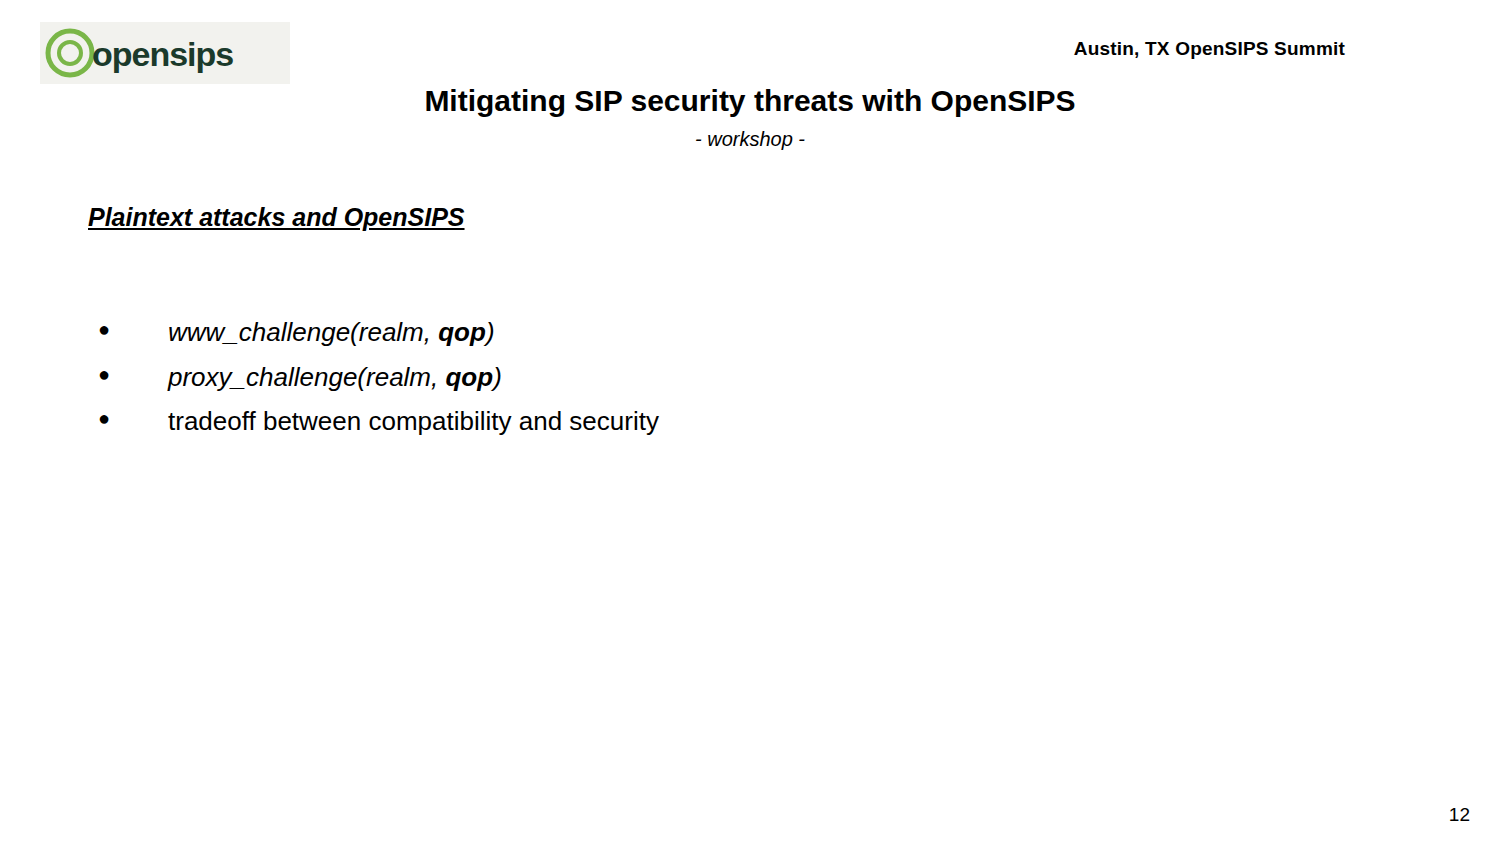opensips
Austin, TX OpenSIPS Summit
Mitigating SIP security threats with OpenSIPS
- workshop -
Plaintext attacks and OpenSIPS
www_challenge(realm, qop)
proxy_challenge(realm, qop)
tradeoff between compatibility and security
12